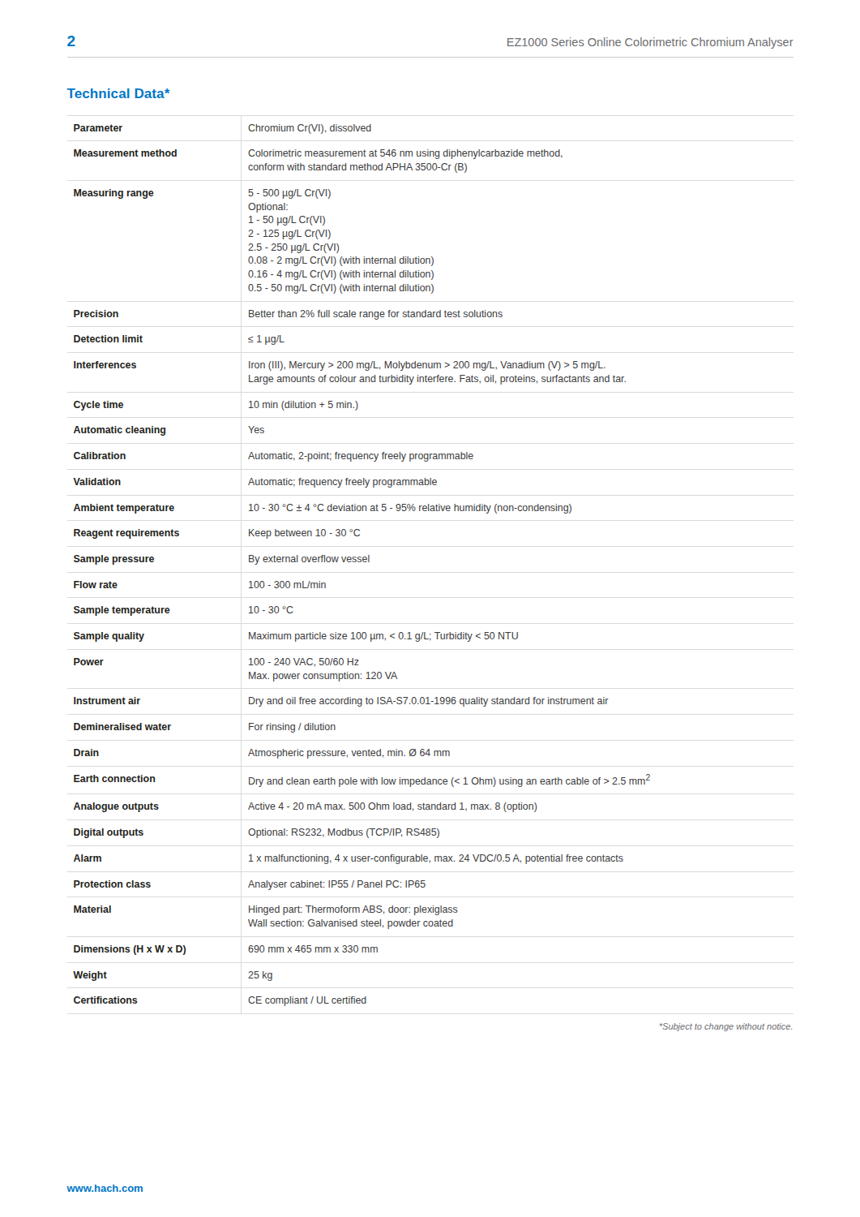2
EZ1000 Series Online Colorimetric Chromium Analyser
Technical Data*
| Parameter | Chromium Cr(VI), dissolved |
| Measurement method | Colorimetric measurement at 546 nm using diphenylcarbazide method, conform with standard method APHA 3500-Cr (B) |
| Measuring range | 5 - 500 µg/L Cr(VI) Optional: 1 - 50 µg/L Cr(VI) 2 - 125 µg/L Cr(VI) 2.5 - 250 µg/L Cr(VI) 0.08 - 2 mg/L Cr(VI) (with internal dilution) 0.16 - 4 mg/L Cr(VI) (with internal dilution) 0.5 - 50 mg/L Cr(VI) (with internal dilution) |
| Precision | Better than 2% full scale range for standard test solutions |
| Detection limit | ≤ 1 µg/L |
| Interferences | Iron (III), Mercury > 200 mg/L, Molybdenum > 200 mg/L, Vanadium (V) > 5 mg/L. Large amounts of colour and turbidity interfere. Fats, oil, proteins, surfactants and tar. |
| Cycle time | 10 min (dilution + 5 min.) |
| Automatic cleaning | Yes |
| Calibration | Automatic, 2-point; frequency freely programmable |
| Validation | Automatic; frequency freely programmable |
| Ambient temperature | 10 - 30 °C ± 4 °C deviation at 5 - 95% relative humidity (non-condensing) |
| Reagent requirements | Keep between 10 - 30 °C |
| Sample pressure | By external overflow vessel |
| Flow rate | 100 - 300 mL/min |
| Sample temperature | 10 - 30 °C |
| Sample quality | Maximum particle size 100 µm, < 0.1 g/L; Turbidity < 50 NTU |
| Power | 100 - 240 VAC, 50/60 Hz Max. power consumption: 120 VA |
| Instrument air | Dry and oil free according to ISA-S7.0.01-1996 quality standard for instrument air |
| Demineralised water | For rinsing / dilution |
| Drain | Atmospheric pressure, vented, min. Ø 64 mm |
| Earth connection | Dry and clean earth pole with low impedance (< 1 Ohm) using an earth cable of > 2.5 mm 2 |
| Analogue outputs | Active 4 - 20 mA max. 500 Ohm load, standard 1, max. 8 (option) |
| Digital outputs | Optional: RS232, Modbus (TCP/IP, RS485) |
| Alarm | 1 x malfunctioning, 4 x user-configurable, max. 24 VDC/0.5 A, potential free contacts |
| Protection class | Analyser cabinet: IP55 / Panel PC: IP65 |
| Material | Hinged part: Thermoform ABS, door: plexiglass Wall section: Galvanised steel, powder coated |
| Dimensions (H x W x D) | 690 mm x 465 mm x 330 mm |
| Weight | 25 kg |
| Certifications | CE compliant / UL certified |
*Subject to change without notice.
www.hach.com